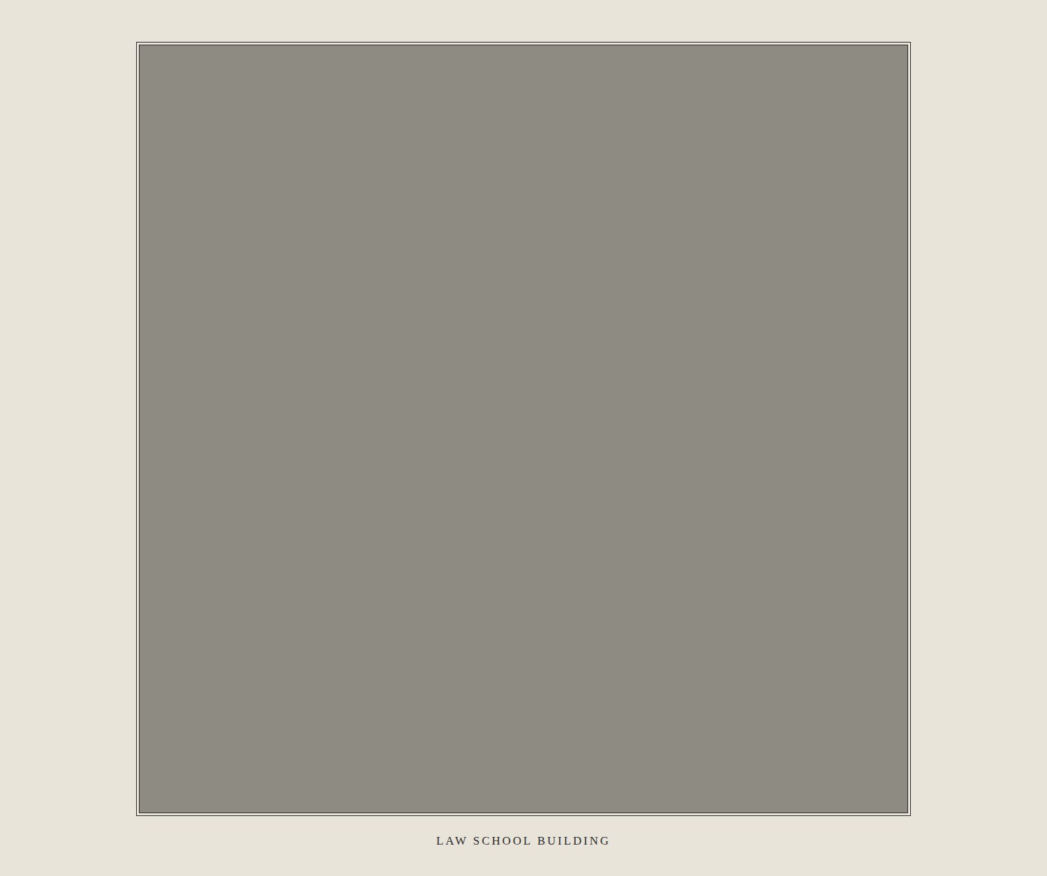Law School Building